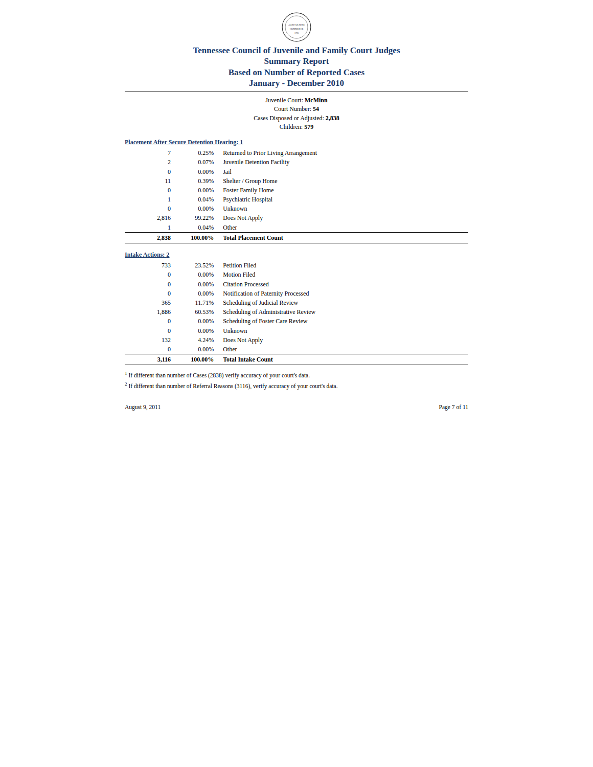Tennessee Council of Juvenile and Family Court Judges
Summary Report
Based on Number of Reported Cases
January - December 2010
Juvenile Court: McMinn
Court Number: 54
Cases Disposed or Adjusted: 2,838
Children: 579
Placement After Secure Detention Hearing: 1
| 7 | 0.25% | Returned to Prior Living Arrangement |
| 2 | 0.07% | Juvenile Detention Facility |
| 0 | 0.00% | Jail |
| 11 | 0.39% | Shelter / Group Home |
| 0 | 0.00% | Foster Family Home |
| 1 | 0.04% | Psychiatric Hospital |
| 0 | 0.00% | Unknown |
| 2,816 | 99.22% | Does Not Apply |
| 1 | 0.04% | Other |
| 2,838 | 100.00% | Total Placement Count |
Intake Actions: 2
| 733 | 23.52% | Petition Filed |
| 0 | 0.00% | Motion Filed |
| 0 | 0.00% | Citation Processed |
| 0 | 0.00% | Notification of Paternity Processed |
| 365 | 11.71% | Scheduling of Judicial Review |
| 1,886 | 60.53% | Scheduling of Administrative Review |
| 0 | 0.00% | Scheduling of Foster Care Review |
| 0 | 0.00% | Unknown |
| 132 | 4.24% | Does Not Apply |
| 0 | 0.00% | Other |
| 3,116 | 100.00% | Total Intake Count |
1 If different than number of Cases (2838) verify accuracy of your court's data.
2 If different than number of Referral Reasons (3116), verify accuracy of your court's data.
August 9, 2011
Page 7 of 11